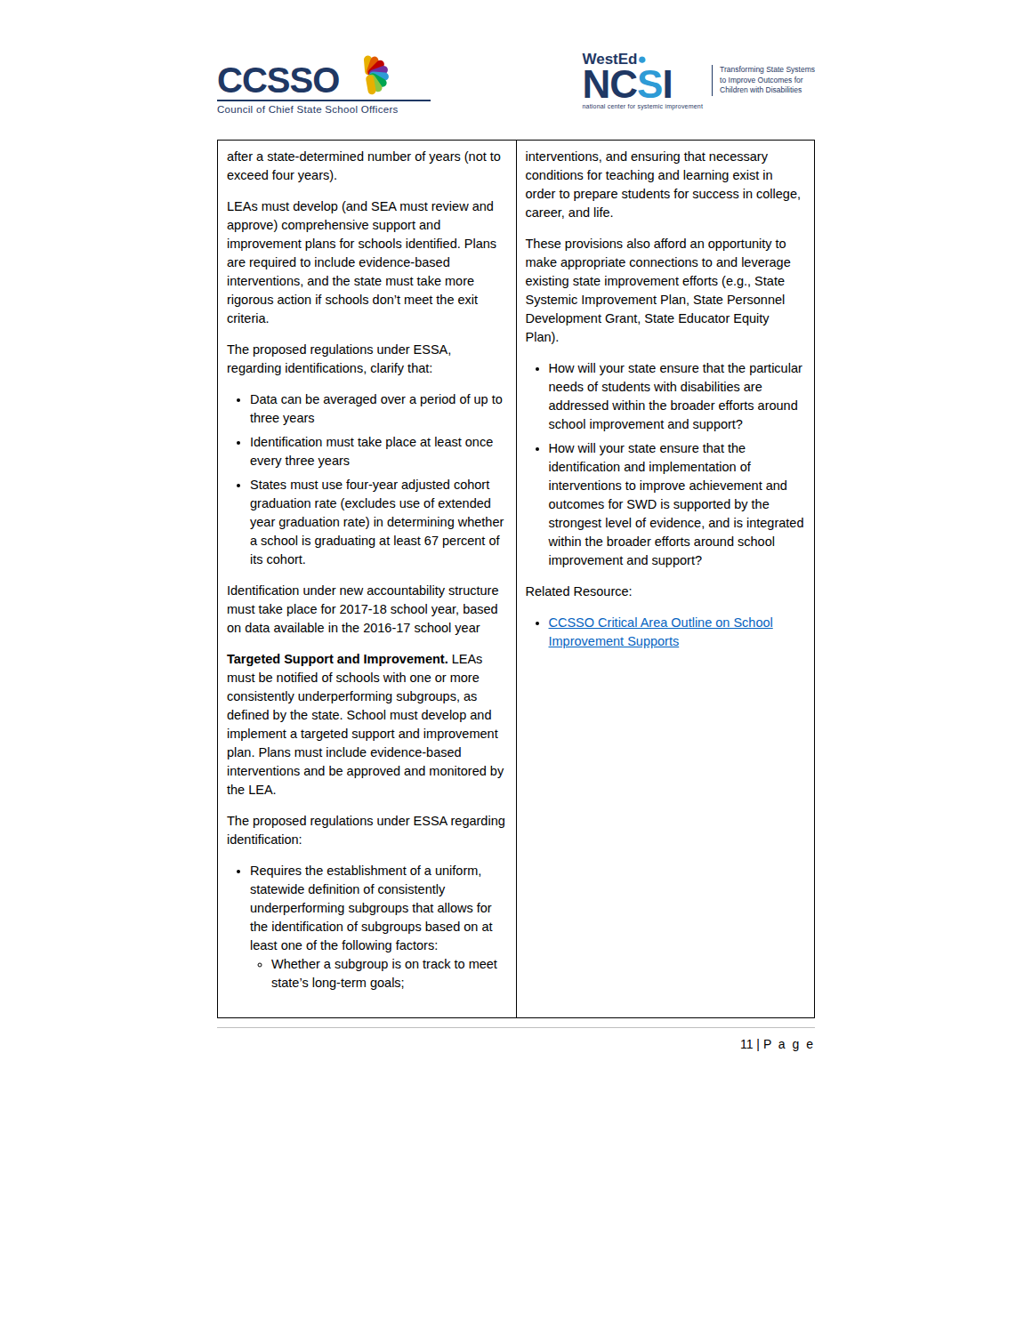CCSSO
Council of Chief State School Officers
WestEd●
NCSI
national center for systemic improvement
Transforming State Systems
to Improve Outcomes for
Children with Disabilities
| after a state-determined number of years (not to exceed four years). LEAs must develop (and SEA must review and approve) comprehensive support and improvement plans for schools identified. Plans are required to include evidence-based interventions, and the state must take more rigorous action if schools don’t meet the exit criteria. The proposed regulations under ESSA, regarding identifications, clarify that: Data can be averaged over a period of up to three years Identification must take place at least once every three years States must use four-year adjusted cohort graduation rate (excludes use of extended year graduation rate) in determining whether a school is graduating at least 67 percent of its cohort. Identification under new accountability structure must take place for 2017-18 school year, based on data available in the 2016-17 school year Targeted Support and Improvement. LEAs must be notified of schools with one or more consistently underperforming subgroups, as defined by the state. School must develop and implement a targeted support and improvement plan. Plans must include evidence-based interventions and be approved and monitored by the LEA. The proposed regulations under ESSA regarding identification: Requires the establishment of a uniform, statewide definition of consistently underperforming subgroups that allows for the identification of subgroups based on at least one of the following factors: Whether a subgroup is on track to meet state’s long-term goals; | interventions, and ensuring that necessary conditions for teaching and learning exist in order to prepare students for success in college, career, and life. These provisions also afford an opportunity to make appropriate connections to and leverage existing state improvement efforts (e.g., State Systemic Improvement Plan, State Personnel Development Grant, State Educator Equity Plan). How will your state ensure that the particular needs of students with disabilities are addressed within the broader efforts around school improvement and support? How will your state ensure that the identification and implementation of interventions to improve achievement and outcomes for SWD is supported by the strongest level of evidence, and is integrated within the broader efforts around school improvement and support? Related Resource: CCSSO Critical Area Outline on School Improvement Supports |
11 | P a g e